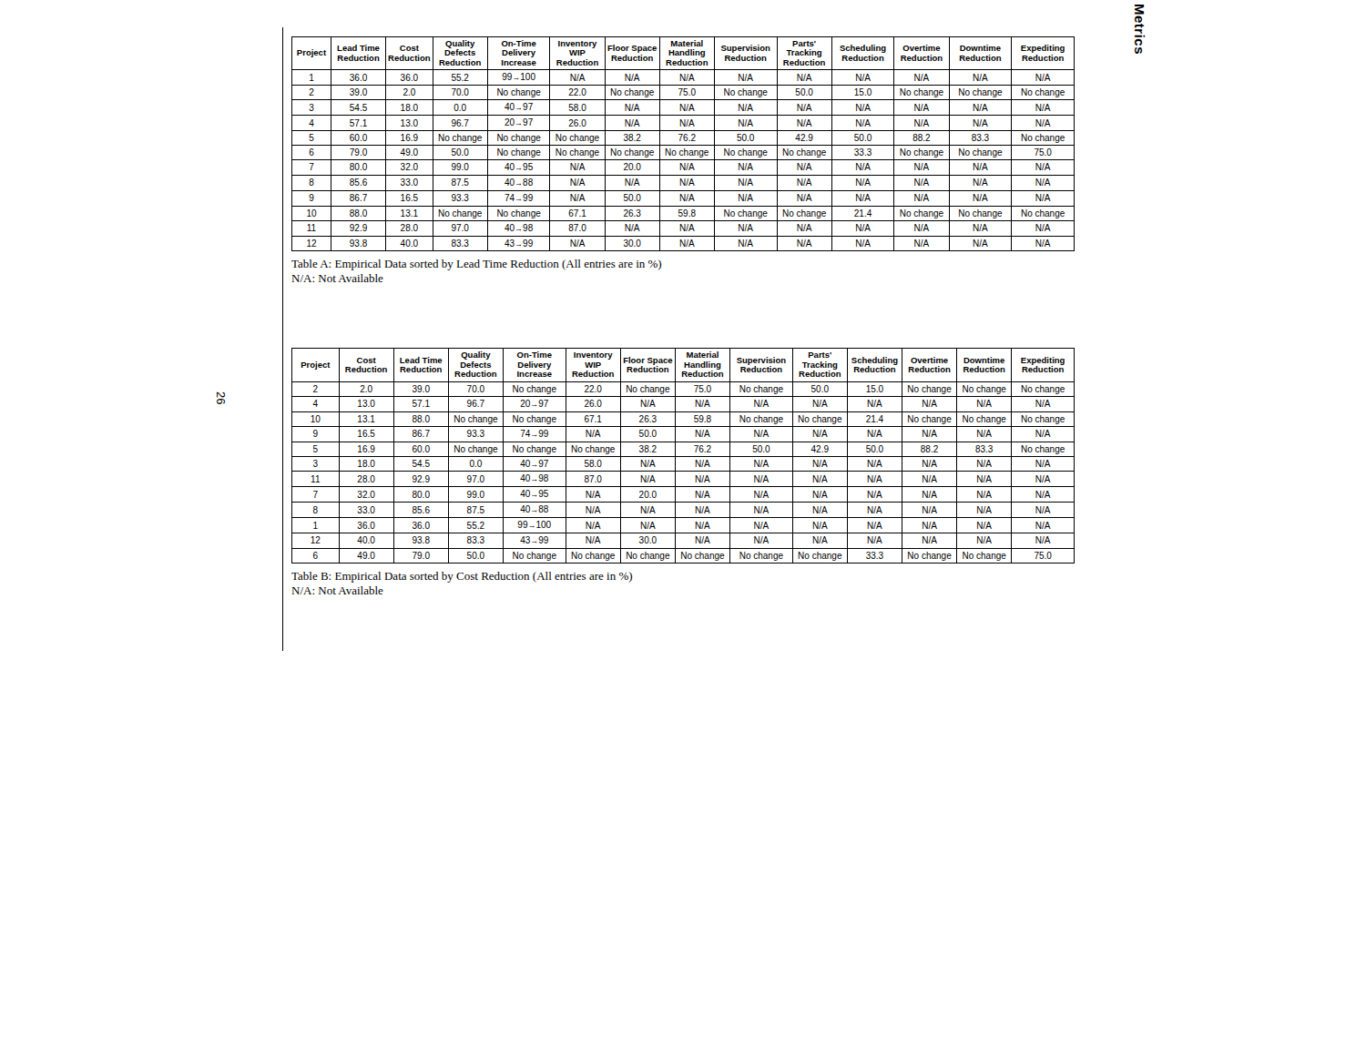Appendix 4: Empirical Results for all Metrics
26
| Project | Lead Time Reduction | Cost Reduction | Quality Defects Reduction | On-Time Delivery Increase | Inventory WIP Reduction | Floor Space Reduction | Material Handling Reduction | Supervision Reduction | Parts' Tracking Reduction | Scheduling Reduction | Overtime Reduction | Downtime Reduction | Expediting Reduction |
| --- | --- | --- | --- | --- | --- | --- | --- | --- | --- | --- | --- | --- | --- |
| 1 | 36.0 | 36.0 | 55.2 | 99 → 100 | N/A | N/A | N/A | N/A | N/A | N/A | N/A | N/A | N/A |
| 2 | 39.0 | 2.0 | 70.0 | No change | 22.0 | No change | 75.0 | No change | 50.0 | 15.0 | No change | No change | No change |
| 3 | 54.5 | 18.0 | 0.0 | 40 → 97 | 58.0 | N/A | N/A | N/A | N/A | N/A | N/A | N/A | N/A |
| 4 | 57.1 | 13.0 | 96.7 | 20 → 97 | 26.0 | N/A | N/A | N/A | N/A | N/A | N/A | N/A | N/A |
| 5 | 60.0 | 16.9 | No change | No change | No change | 38.2 | 76.2 | 50.0 | 42.9 | 50.0 | 88.2 | 83.3 | No change |
| 6 | 79.0 | 49.0 | 50.0 | No change | No change | No change | No change | No change | No change | 33.3 | No change | No change | 75.0 |
| 7 | 80.0 | 32.0 | 99.0 | 40 → 95 | N/A | 20.0 | N/A | N/A | N/A | N/A | N/A | N/A | N/A |
| 8 | 85.6 | 33.0 | 87.5 | 40 → 88 | N/A | N/A | N/A | N/A | N/A | N/A | N/A | N/A | N/A |
| 9 | 86.7 | 16.5 | 93.3 | 74 → 99 | N/A | 50.0 | N/A | N/A | N/A | N/A | N/A | N/A | N/A |
| 10 | 88.0 | 13.1 | No change | No change | 67.1 | 26.3 | 59.8 | No change | No change | 21.4 | No change | No change | No change |
| 11 | 92.9 | 28.0 | 97.0 | 40 → 98 | 87.0 | N/A | N/A | N/A | N/A | N/A | N/A | N/A | N/A |
| 12 | 93.8 | 40.0 | 83.3 | 43 → 99 | N/A | 30.0 | N/A | N/A | N/A | N/A | N/A | N/A | N/A |
Table A: Empirical Data sorted by Lead Time Reduction (All entries are in %)
N/A: Not Available
| Project | Cost Reduction | Lead Time Reduction | Quality Defects Reduction | On-Time Delivery Increase | Inventory WIP Reduction | Floor Space Reduction | Material Handling Reduction | Supervision Reduction | Parts' Tracking Reduction | Scheduling Reduction | Overtime Reduction | Downtime Reduction | Expediting Reduction |
| --- | --- | --- | --- | --- | --- | --- | --- | --- | --- | --- | --- | --- | --- |
| 2 | 2.0 | 39.0 | 70.0 | No change | 22.0 | No change | 75.0 | No change | 50.0 | 15.0 | No change | No change | No change |
| 4 | 13.0 | 57.1 | 96.7 | 20 → 97 | 26.0 | N/A | N/A | N/A | N/A | N/A | N/A | N/A | N/A |
| 10 | 13.1 | 88.0 | No change | No change | 67.1 | 26.3 | 59.8 | No change | No change | 21.4 | No change | No change | No change |
| 9 | 16.5 | 86.7 | 93.3 | 74 → 99 | N/A | 50.0 | N/A | N/A | N/A | N/A | N/A | N/A | N/A |
| 5 | 16.9 | 60.0 | No change | No change | No change | 38.2 | 76.2 | 50.0 | 42.9 | 50.0 | 88.2 | 83.3 | No change |
| 3 | 18.0 | 54.5 | 0.0 | 40 → 97 | 58.0 | N/A | N/A | N/A | N/A | N/A | N/A | N/A | N/A |
| 11 | 28.0 | 92.9 | 97.0 | 40 → 98 | 87.0 | N/A | N/A | N/A | N/A | N/A | N/A | N/A | N/A |
| 7 | 32.0 | 80.0 | 99.0 | 40 → 95 | N/A | 20.0 | N/A | N/A | N/A | N/A | N/A | N/A | N/A |
| 8 | 33.0 | 85.6 | 87.5 | 40 → 88 | N/A | N/A | N/A | N/A | N/A | N/A | N/A | N/A | N/A |
| 1 | 36.0 | 36.0 | 55.2 | 99 → 100 | N/A | N/A | N/A | N/A | N/A | N/A | N/A | N/A | N/A |
| 12 | 40.0 | 93.8 | 83.3 | 43 → 99 | N/A | 30.0 | N/A | N/A | N/A | N/A | N/A | N/A | N/A |
| 6 | 49.0 | 79.0 | 50.0 | No change | No change | No change | No change | No change | No change | 33.3 | No change | No change | 75.0 |
Table B: Empirical Data sorted by Cost Reduction (All entries are in %)
N/A: Not Available